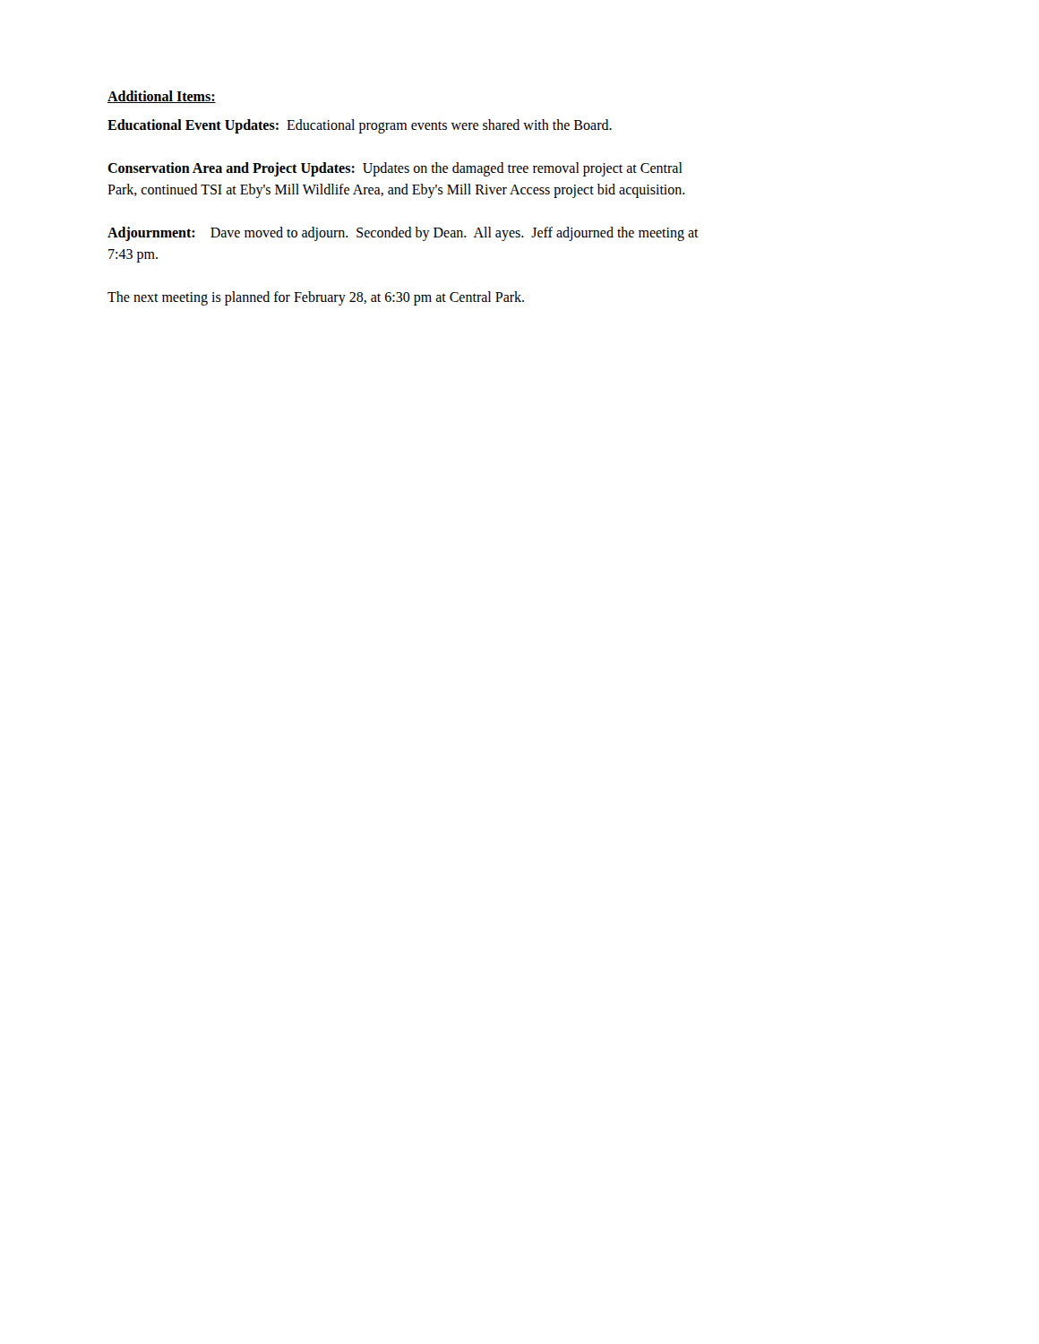Additional Items:
Educational Event Updates: Educational program events were shared with the Board.
Conservation Area and Project Updates: Updates on the damaged tree removal project at Central Park, continued TSI at Eby's Mill Wildlife Area, and Eby's Mill River Access project bid acquisition.
Adjournment: Dave moved to adjourn. Seconded by Dean. All ayes. Jeff adjourned the meeting at 7:43 pm.
The next meeting is planned for February 28, at 6:30 pm at Central Park.